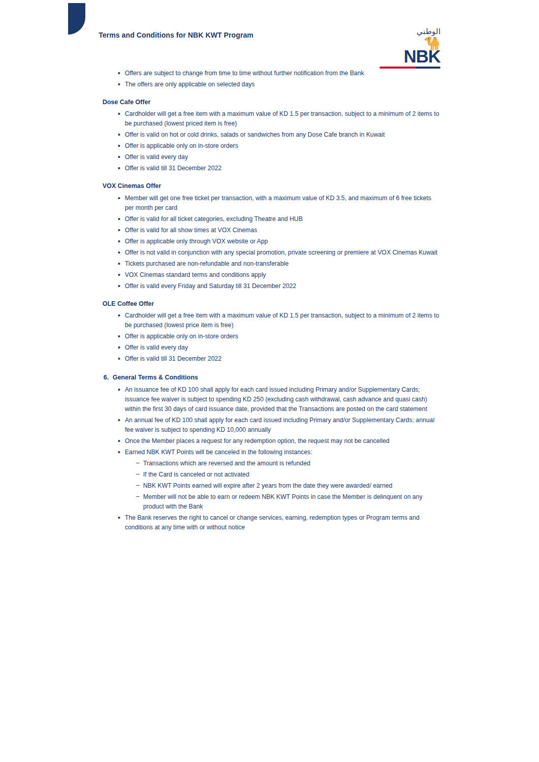Terms and Conditions for NBK KWT Program
الوطني 🐪 NBK
Offers are subject to change from time to time without further notification from the Bank
The offers are only applicable on selected days
Dose Cafe Offer
Cardholder will get a free item with a maximum value of KD 1.5 per transaction, subject to a minimum of 2 items to be purchased (lowest priced item is free)
Offer is valid on hot or cold drinks, salads or sandwiches from any Dose Cafe branch in Kuwait
Offer is applicable only on in-store orders
Offer is valid every day
Offer is valid till 31 December 2022
VOX Cinemas Offer
Member will get one free ticket per transaction, with a maximum value of KD 3.5, and maximum of 6 free tickets per month per card
Offer is valid for all ticket categories, excluding Theatre and HUB
Offer is valid for all show times at VOX Cinemas
Offer is applicable only through VOX website or App
Offer is not valid in conjunction with any special promotion, private screening or premiere at VOX Cinemas Kuwait
Tickets purchased are non-refundable and non-transferable
VOX Cinemas standard terms and conditions apply
Offer is valid every Friday and Saturday till 31 December 2022
OLE Coffee Offer
Cardholder will get a free item with a maximum value of KD 1.5 per transaction, subject to a minimum of 2 items to be purchased (lowest price item is free)
Offer is applicable only on in-store orders
Offer is valid every day
Offer is valid till 31 December 2022
General Terms & Conditions
An issuance fee of KD 100 shall apply for each card issued including Primary and/or Supplementary Cards; issuance fee waiver is subject to spending KD 250 (excluding cash withdrawal, cash advance and quasi cash) within the first 30 days of card issuance date, provided that the Transactions are posted on the card statement
An annual fee of KD 100 shall apply for each card issued including Primary and/or Supplementary Cards; annual fee waiver is subject to spending KD 10,000 annually
Once the Member places a request for any redemption option, the request may not be cancelled
Earned NBK KWT Points will be canceled in the following instances:
Transactions which are reversed and the amount is refunded
If the Card is canceled or not activated
NBK KWT Points earned will expire after 2 years from the date they were awarded/ earned
Member will not be able to earn or redeem NBK KWT Points in case the Member is delinquent on any product with the Bank
The Bank reserves the right to cancel or change services, earning, redemption types or Program terms and conditions at any time with or without notice